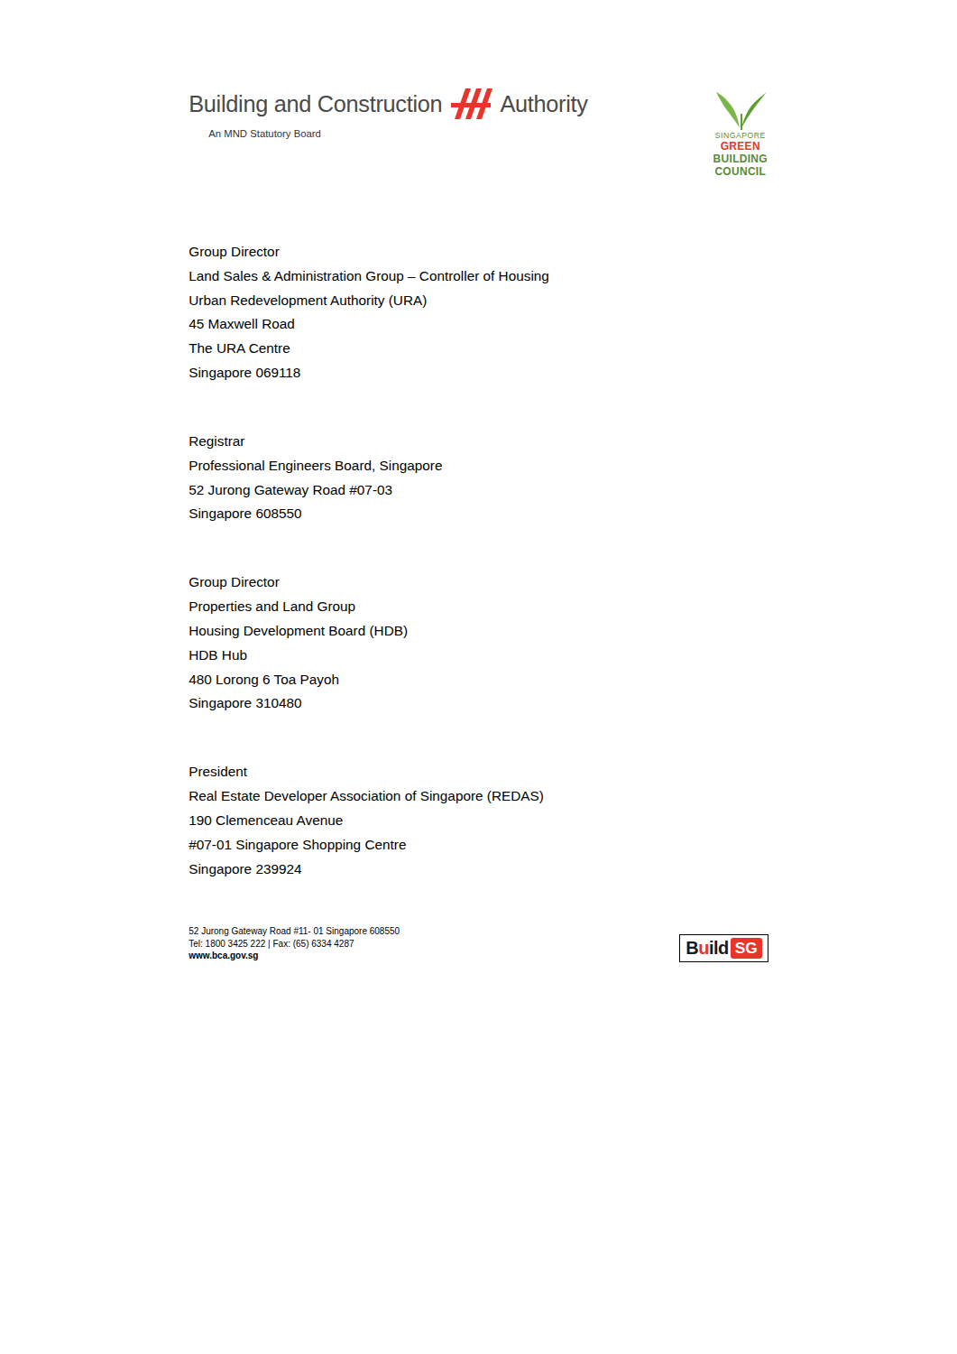Building and Construction Authority
An MND Statutory Board
SINGAPORE
GREEN
BUILDING
COUNCIL
Group Director
Land Sales & Administration Group – Controller of Housing
Urban Redevelopment Authority (URA)
45 Maxwell Road
The URA Centre
Singapore 069118
Registrar
Professional Engineers Board, Singapore
52 Jurong Gateway Road #07-03
Singapore 608550
Group Director
Properties and Land Group
Housing Development Board (HDB)
HDB Hub
480 Lorong 6 Toa Payoh
Singapore 310480
President
Real Estate Developer Association of Singapore (REDAS)
190 Clemenceau Avenue
#07-01 Singapore Shopping Centre
Singapore 239924
52 Jurong Gateway Road #11- 01 Singapore 608550
Tel: 1800 3425 222 | Fax: (65) 6334 4287
www.bca.gov.sg
Build SG